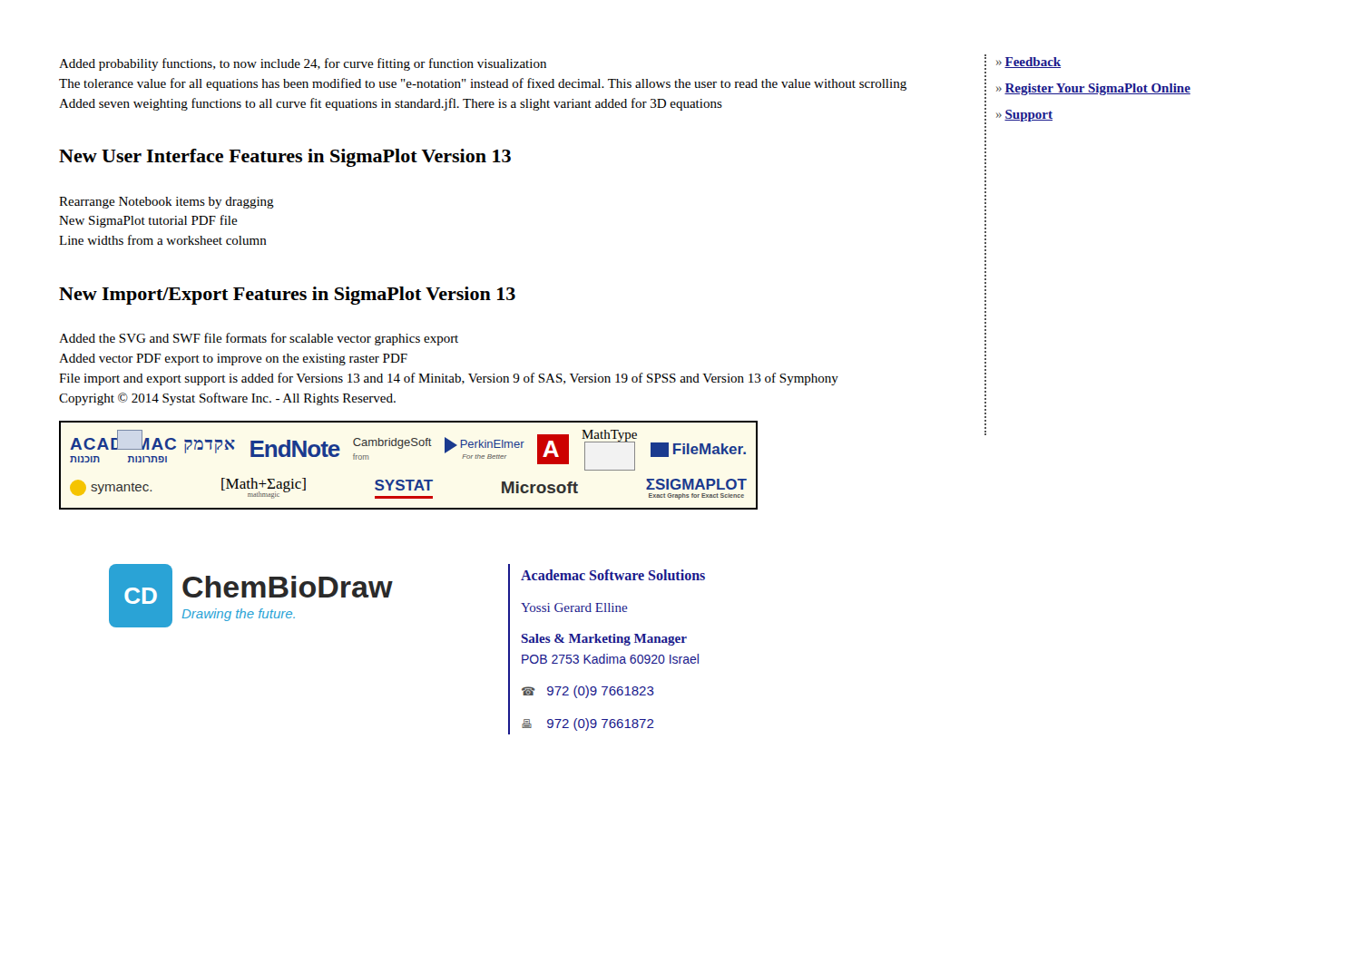Added probability functions, to now include 24, for curve fitting or function visualization
The tolerance value for all equations has been modified to use "e-notation" instead of fixed decimal. This allows the user to read the value without scrolling
Added seven weighting functions to all curve fit equations in standard.jfl. There is a slight variant added for 3D equations
New User Interface Features in SigmaPlot Version 13
Rearrange Notebook items by dragging
New SigmaPlot tutorial PDF file
Line widths from a worksheet column
New Import/Export Features in SigmaPlot Version 13
Added the SVG and SWF file formats for scalable vector graphics export
Added vector PDF export to improve on the existing raster PDF
File import and export support is added for Versions 13 and 14 of Minitab, Version 9 of SAS, Version 19 of SPSS and Version 13 of Symphony
Copyright © 2014 Systat Software Inc. - All Rights Reserved.
ACADEMAC אקדמק תוכנות ופתרונות
EndNote
CambridgeSoft
from
PerkinElmerFor the Better
A
MathType
FileMaker.
symantec.
[Math+Σagic]mathmagic
SYSTAT
Microsoft
ΣSIGMAPLOT Exact Graphs for Exact Science
»Feedback
»Register Your SigmaPlot Online
»Support
CD
ChemBioDraw
Drawing the future.
Academac Software Solutions
Yossi Gerard Elline
Sales & Marketing Manager
POB 2753 Kadima 60920 Israel
☎ 972 (0)9 7661823
🖶 972 (0)9 7661872